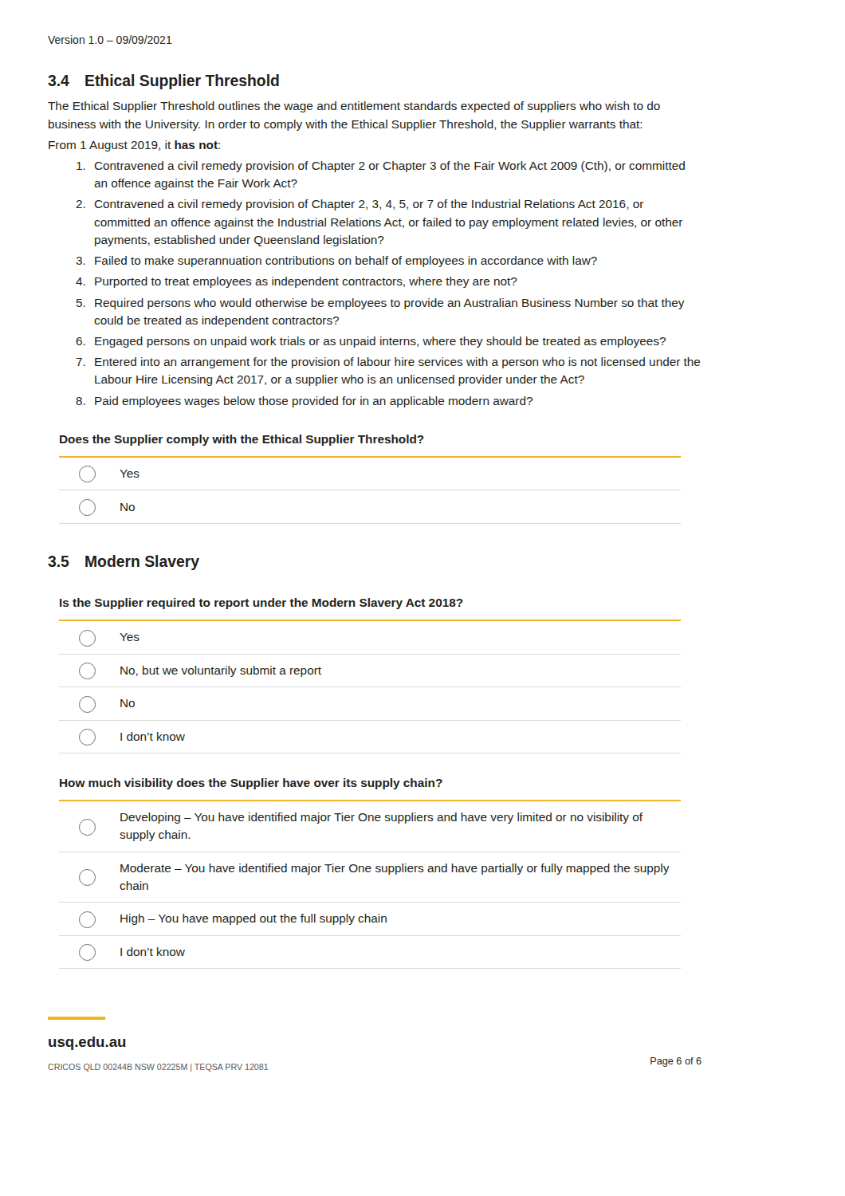Version 1.0 – 09/09/2021
3.4 Ethical Supplier Threshold
The Ethical Supplier Threshold outlines the wage and entitlement standards expected of suppliers who wish to do business with the University. In order to comply with the Ethical Supplier Threshold, the Supplier warrants that:
From 1 August 2019, it has not:
Contravened a civil remedy provision of Chapter 2 or Chapter 3 of the Fair Work Act 2009 (Cth), or committed an offence against the Fair Work Act?
Contravened a civil remedy provision of Chapter 2, 3, 4, 5, or 7 of the Industrial Relations Act 2016, or committed an offence against the Industrial Relations Act, or failed to pay employment related levies, or other payments, established under Queensland legislation?
Failed to make superannuation contributions on behalf of employees in accordance with law?
Purported to treat employees as independent contractors, where they are not?
Required persons who would otherwise be employees to provide an Australian Business Number so that they could be treated as independent contractors?
Engaged persons on unpaid work trials or as unpaid interns, where they should be treated as employees?
Entered into an arrangement for the provision of labour hire services with a person who is not licensed under the Labour Hire Licensing Act 2017, or a supplier who is an unlicensed provider under the Act?
Paid employees wages below those provided for in an applicable modern award?
Does the Supplier comply with the Ethical Supplier Threshold?
| | Yes |
| | No |
3.5 Modern Slavery
Is the Supplier required to report under the Modern Slavery Act 2018?
| | Yes |
| | No, but we voluntarily submit a report |
| | No |
| | I don’t know |
How much visibility does the Supplier have over its supply chain?
| | Developing – You have identified major Tier One suppliers and have very limited or no visibility of supply chain. |
| | Moderate – You have identified major Tier One suppliers and have partially or fully mapped the supply chain |
| | High – You have mapped out the full supply chain |
| | I don’t know |
usq.edu.au
CRICOS QLD 00244B NSW 02225M | TEQSA PRV 12081 Page 6 of 6